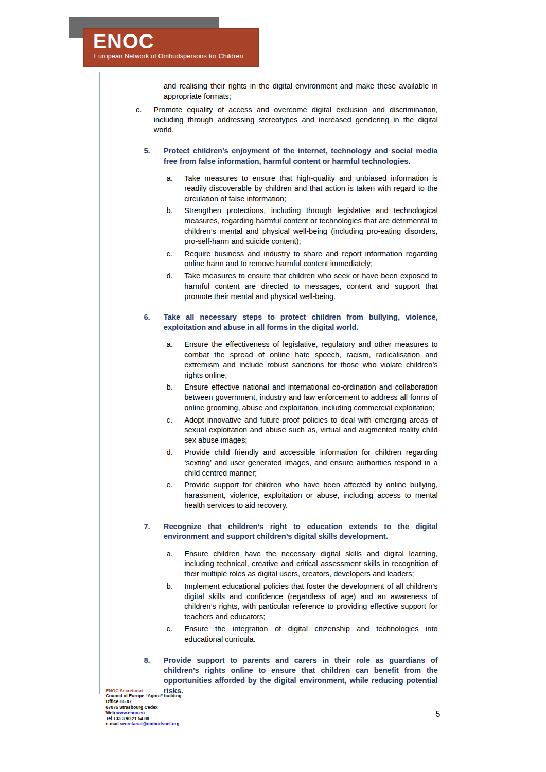ENOC
European Network of Ombudspersons for Children
and realising their rights in the digital environment and make these available in appropriate formats;
Promote equality of access and overcome digital exclusion and discrimination, including through addressing stereotypes and increased gendering in the digital world.
Protect children’s enjoyment of the internet, technology and social media free from false information, harmful content or harmful technologies.
Take measures to ensure that high-quality and unbiased information is readily discoverable by children and that action is taken with regard to the circulation of false information;
Strengthen protections, including through legislative and technological measures, regarding harmful content or technologies that are detrimental to children’s mental and physical well-being (including pro-eating disorders, pro-self-harm and suicide content);
Require business and industry to share and report information regarding online harm and to remove harmful content immediately;
Take measures to ensure that children who seek or have been exposed to harmful content are directed to messages, content and support that promote their mental and physical well-being.
Take all necessary steps to protect children from bullying, violence, exploitation and abuse in all forms in the digital world.
Ensure the effectiveness of legislative, regulatory and other measures to combat the spread of online hate speech, racism, radicalisation and extremism and include robust sanctions for those who violate children’s rights online;
Ensure effective national and international co-ordination and collaboration between government, industry and law enforcement to address all forms of online grooming, abuse and exploitation, including commercial exploitation;
Adopt innovative and future-proof policies to deal with emerging areas of sexual exploitation and abuse such as, virtual and augmented reality child sex abuse images;
Provide child friendly and accessible information for children regarding ‘sexting’ and user generated images, and ensure authorities respond in a child centred manner;
Provide support for children who have been affected by online bullying, harassment, violence, exploitation or abuse, including access to mental health services to aid recovery.
Recognize that children’s right to education extends to the digital environment and support children’s digital skills development.
Ensure children have the necessary digital skills and digital learning, including technical, creative and critical assessment skills in recognition of their multiple roles as digital users, creators, developers and leaders;
Implement educational policies that foster the development of all children’s digital skills and confidence (regardless of age) and an awareness of children’s rights, with particular reference to providing effective support for teachers and educators;
Ensure the integration of digital citizenship and technologies into educational curricula.
Provide support to parents and carers in their role as guardians of children’s rights online to ensure that children can benefit from the opportunities afforded by the digital environment, while reducing potential risks.
ENOC Secretariat
Council of Europe “Agora” building
Office B5 07
67075 Strasbourg Cedex
Web www.enoc.eu
Tel +33 3 90 21 54 88
e-mail secretariat@ombudsnet.org
5